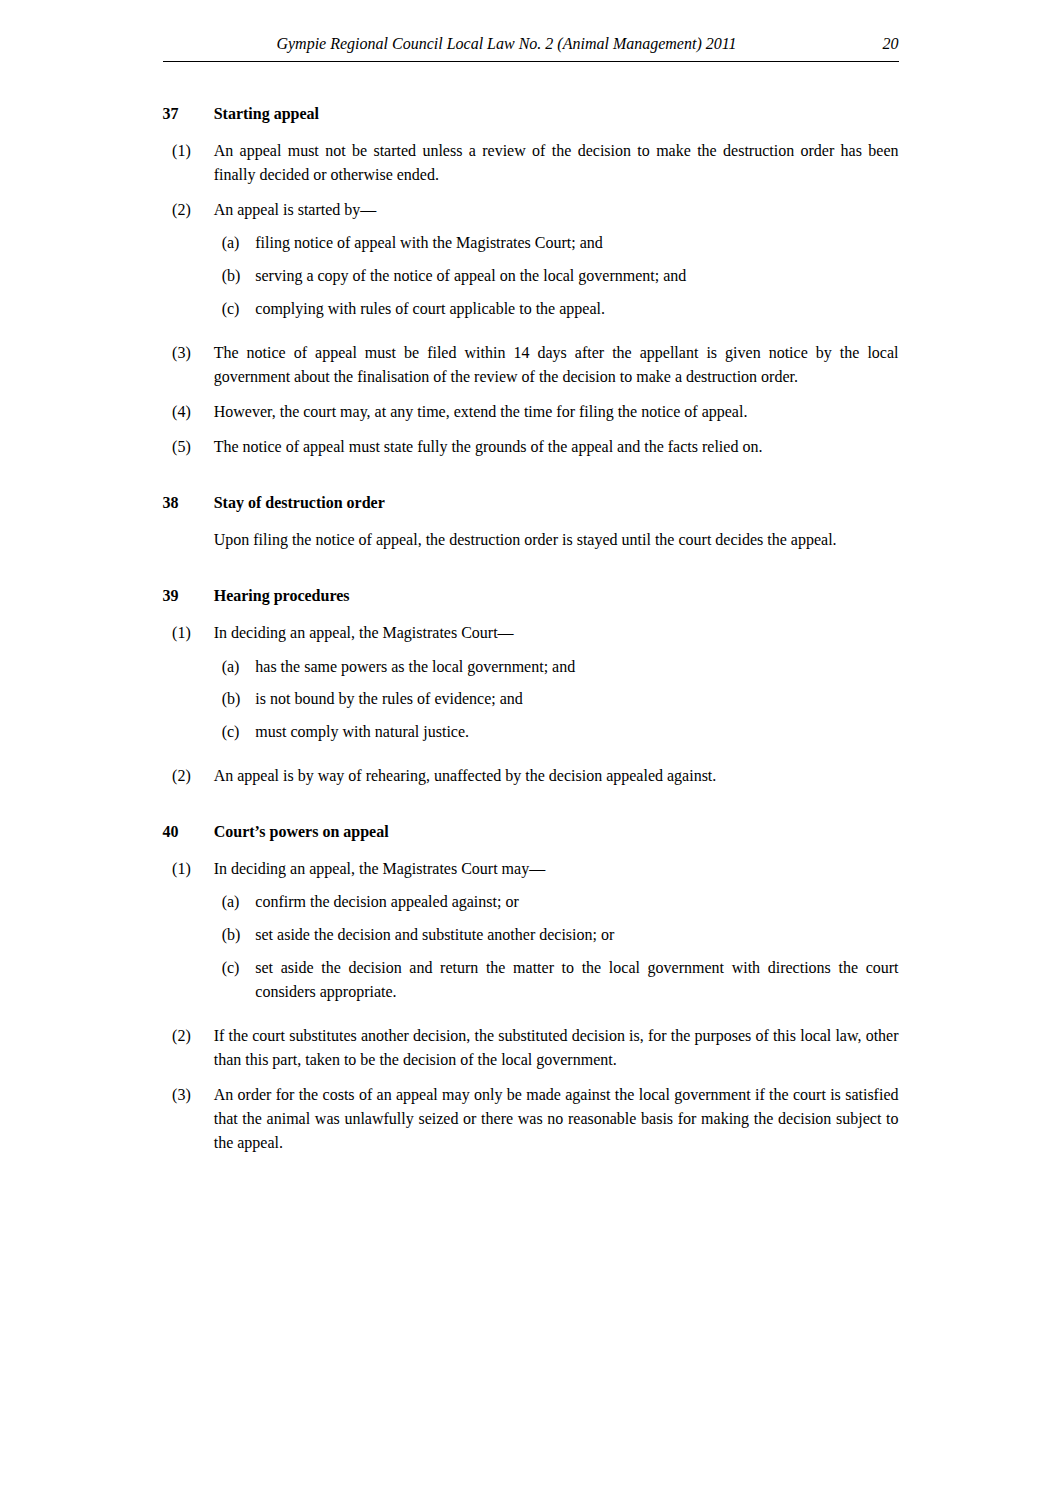Gympie Regional Council Local Law No. 2 (Animal Management) 2011 20
37 Starting appeal
(1) An appeal must not be started unless a review of the decision to make the destruction order has been finally decided or otherwise ended.
(2) An appeal is started by—
(a) filing notice of appeal with the Magistrates Court; and
(b) serving a copy of the notice of appeal on the local government; and
(c) complying with rules of court applicable to the appeal.
(3) The notice of appeal must be filed within 14 days after the appellant is given notice by the local government about the finalisation of the review of the decision to make a destruction order.
(4) However, the court may, at any time, extend the time for filing the notice of appeal.
(5) The notice of appeal must state fully the grounds of the appeal and the facts relied on.
38 Stay of destruction order
Upon filing the notice of appeal, the destruction order is stayed until the court decides the appeal.
39 Hearing procedures
(1) In deciding an appeal, the Magistrates Court—
(a) has the same powers as the local government; and
(b) is not bound by the rules of evidence; and
(c) must comply with natural justice.
(2) An appeal is by way of rehearing, unaffected by the decision appealed against.
40 Court’s powers on appeal
(1) In deciding an appeal, the Magistrates Court may—
(a) confirm the decision appealed against; or
(b) set aside the decision and substitute another decision; or
(c) set aside the decision and return the matter to the local government with directions the court considers appropriate.
(2) If the court substitutes another decision, the substituted decision is, for the purposes of this local law, other than this part, taken to be the decision of the local government.
(3) An order for the costs of an appeal may only be made against the local government if the court is satisfied that the animal was unlawfully seized or there was no reasonable basis for making the decision subject to the appeal.